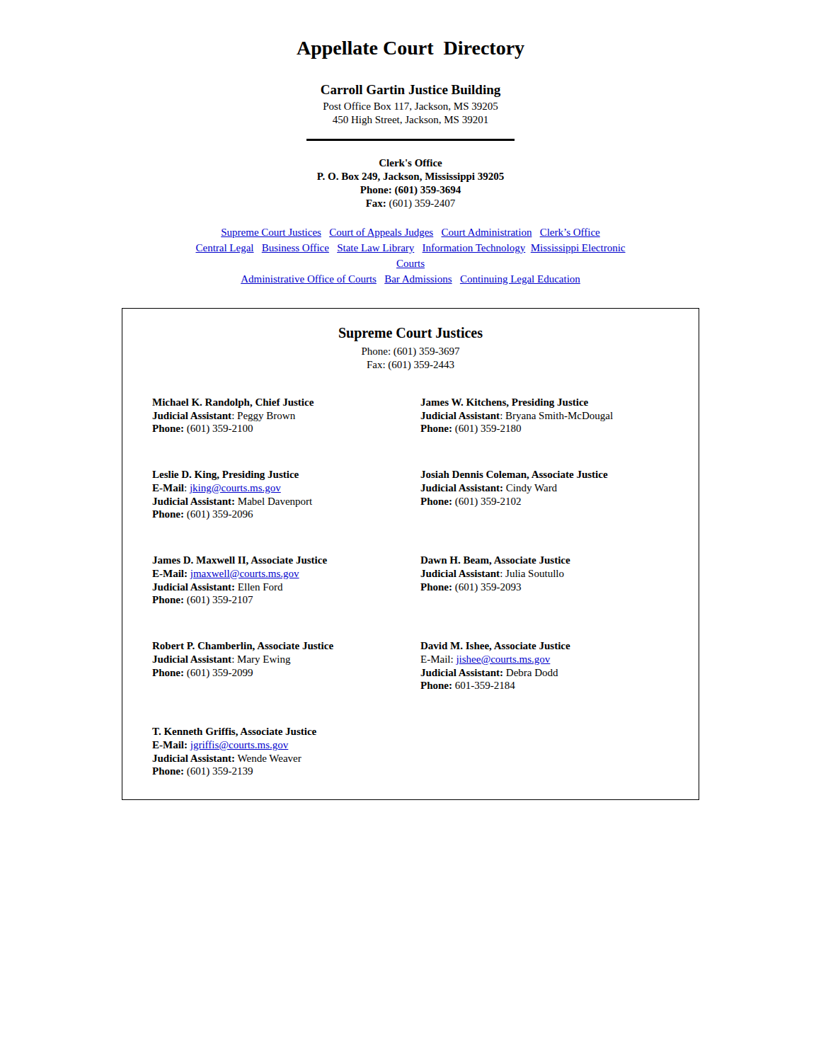Appellate Court Directory
Carroll Gartin Justice Building
Post Office Box 117, Jackson, MS 39205
450 High Street, Jackson, MS 39201
Clerk's Office
P. O. Box 249, Jackson, Mississippi 39205
Phone: (601) 359-3694
Fax: (601) 359-2407
Supreme Court Justices Court of Appeals Judges Court Administration Clerk’s Office
Central Legal Business Office State Law Library Information Technology Mississippi Electronic Courts
Administrative Office of Courts Bar Admissions Continuing Legal Education
Supreme Court Justices
Phone: (601) 359-3697
Fax: (601) 359-2443
| Michael K. Randolph, Chief Justice Judicial Assistant : Peggy Brown Phone: (601) 359-2100 | James W. Kitchens, Presiding Justice Judicial Assistant : Bryana Smith-McDougal Phone: (601) 359-2180 |
| Leslie D. King, Presiding Justice E-Mail : jking@courts.ms.gov Judicial Assistant: Mabel Davenport Phone: (601) 359-2096 | Josiah Dennis Coleman, Associate Justice Judicial Assistant: Cindy Ward Phone: (601) 359-2102 |
| James D. Maxwell II, Associate Justice E-Mail: jmaxwell@courts.ms.gov Judicial Assistant: Ellen Ford Phone: (601) 359-2107 | Dawn H. Beam, Associate Justice Judicial Assistant : Julia Soutullo Phone: (601) 359-2093 |
| Robert P. Chamberlin, Associate Justice Judicial Assistant : Mary Ewing Phone: (601) 359-2099 | David M. Ishee, Associate Justice E-Mail: jishee@courts.ms.gov Judicial Assistant: Debra Dodd Phone: 601-359-2184 |
| T. Kenneth Griffis, Associate Justice E-Mail: jgriffis@courts.ms.gov Judicial Assistant: Wende Weaver Phone: (601) 359-2139 | |